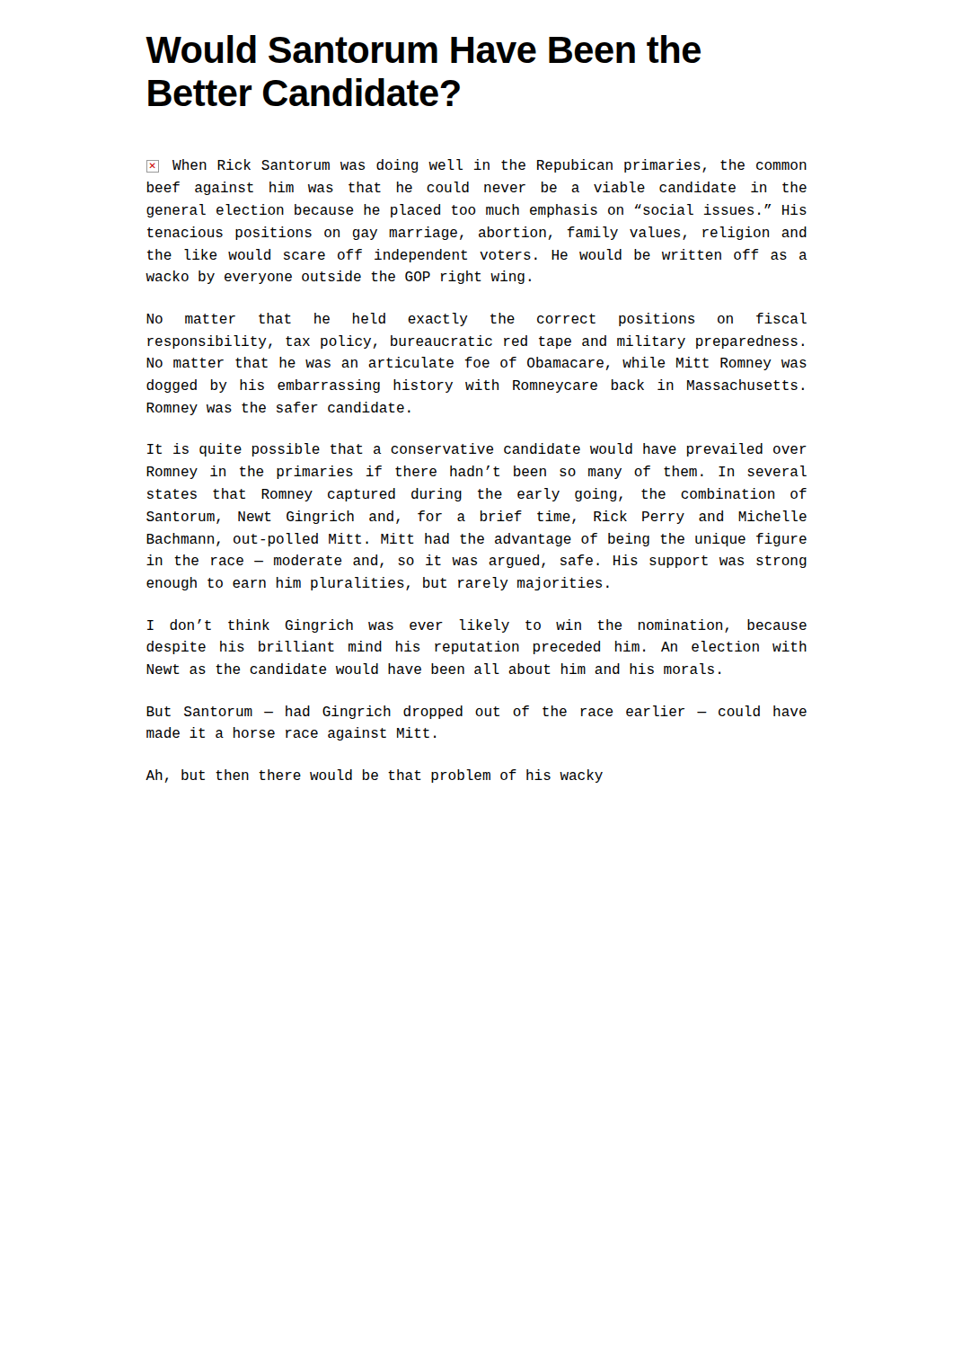Would Santorum Have Been the Better Candidate?
✕ When Rick Santorum was doing well in the Repubican primaries, the common beef against him was that he could never be a viable candidate in the general election because he placed too much emphasis on “social issues.” His tenacious positions on gay marriage, abortion, family values, religion and the like would scare off independent voters. He would be written off as a wacko by everyone outside the GOP right wing.
No matter that he held exactly the correct positions on fiscal responsibility, tax policy, bureaucratic red tape and military preparedness. No matter that he was an articulate foe of Obamacare, while Mitt Romney was dogged by his embarrassing history with Romneycare back in Massachusetts. Romney was the safer candidate.
It is quite possible that a conservative candidate would have prevailed over Romney in the primaries if there hadn’t been so many of them. In several states that Romney captured during the early going, the combination of Santorum, Newt Gingrich and, for a brief time, Rick Perry and Michelle Bachmann, out-polled Mitt. Mitt had the advantage of being the unique figure in the race — moderate and, so it was argued, safe. His support was strong enough to earn him pluralities, but rarely majorities.
I don’t think Gingrich was ever likely to win the nomination, because despite his brilliant mind his reputation preceded him. An election with Newt as the candidate would have been all about him and his morals.
But Santorum — had Gingrich dropped out of the race earlier — could have made it a horse race against Mitt.
Ah, but then there would be that problem of his wacky